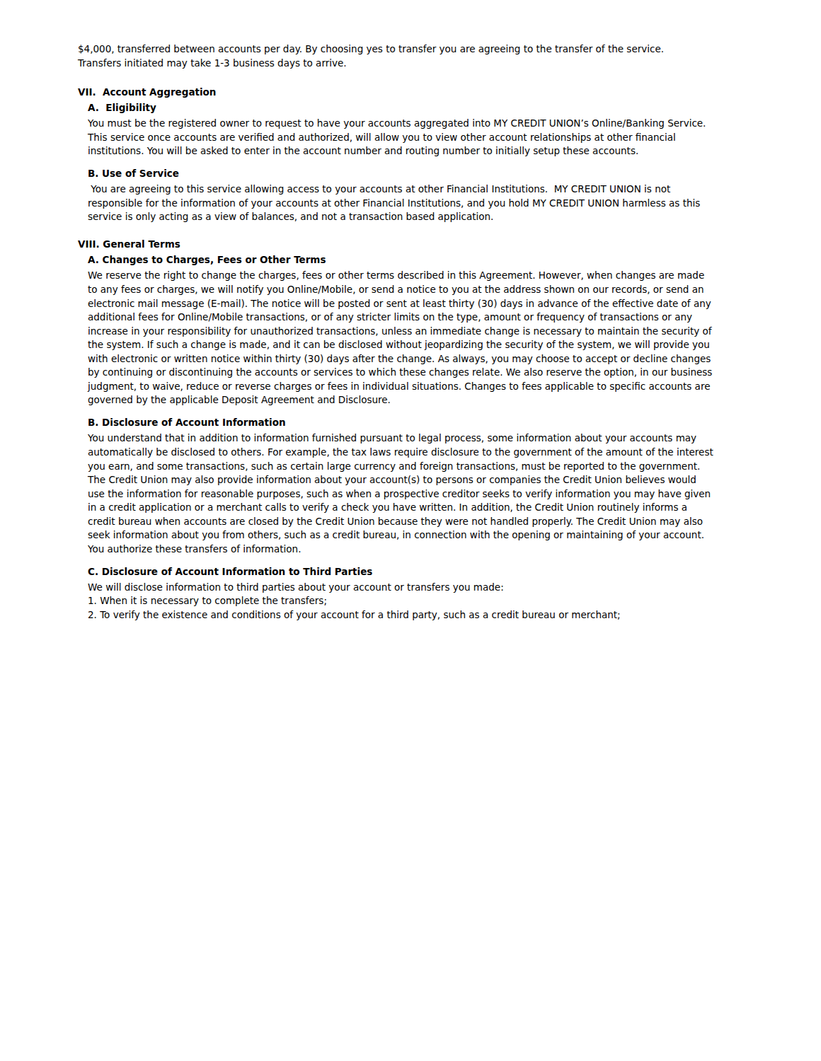$4,000, transferred between accounts per day. By choosing yes to transfer you are agreeing to the transfer of the service. Transfers initiated may take 1-3 business days to arrive.
VII. Account Aggregation
A. Eligibility
You must be the registered owner to request to have your accounts aggregated into MY CREDIT UNION’s Online/Banking Service. This service once accounts are verified and authorized, will allow you to view other account relationships at other financial institutions. You will be asked to enter in the account number and routing number to initially setup these accounts.
B. Use of Service
You are agreeing to this service allowing access to your accounts at other Financial Institutions. MY CREDIT UNION is not responsible for the information of your accounts at other Financial Institutions, and you hold MY CREDIT UNION harmless as this service is only acting as a view of balances, and not a transaction based application.
VIII. General Terms
A. Changes to Charges, Fees or Other Terms
We reserve the right to change the charges, fees or other terms described in this Agreement. However, when changes are made to any fees or charges, we will notify you Online/Mobile, or send a notice to you at the address shown on our records, or send an electronic mail message (E-mail). The notice will be posted or sent at least thirty (30) days in advance of the effective date of any additional fees for Online/Mobile transactions, or of any stricter limits on the type, amount or frequency of transactions or any increase in your responsibility for unauthorized transactions, unless an immediate change is necessary to maintain the security of the system. If such a change is made, and it can be disclosed without jeopardizing the security of the system, we will provide you with electronic or written notice within thirty (30) days after the change. As always, you may choose to accept or decline changes by continuing or discontinuing the accounts or services to which these changes relate. We also reserve the option, in our business judgment, to waive, reduce or reverse charges or fees in individual situations. Changes to fees applicable to specific accounts are governed by the applicable Deposit Agreement and Disclosure.
B. Disclosure of Account Information
You understand that in addition to information furnished pursuant to legal process, some information about your accounts may automatically be disclosed to others. For example, the tax laws require disclosure to the government of the amount of the interest you earn, and some transactions, such as certain large currency and foreign transactions, must be reported to the government. The Credit Union may also provide information about your account(s) to persons or companies the Credit Union believes would use the information for reasonable purposes, such as when a prospective creditor seeks to verify information you may have given in a credit application or a merchant calls to verify a check you have written. In addition, the Credit Union routinely informs a credit bureau when accounts are closed by the Credit Union because they were not handled properly. The Credit Union may also seek information about you from others, such as a credit bureau, in connection with the opening or maintaining of your account. You authorize these transfers of information.
C. Disclosure of Account Information to Third Parties
We will disclose information to third parties about your account or transfers you made:
1. When it is necessary to complete the transfers;
2. To verify the existence and conditions of your account for a third party, such as a credit bureau or merchant;